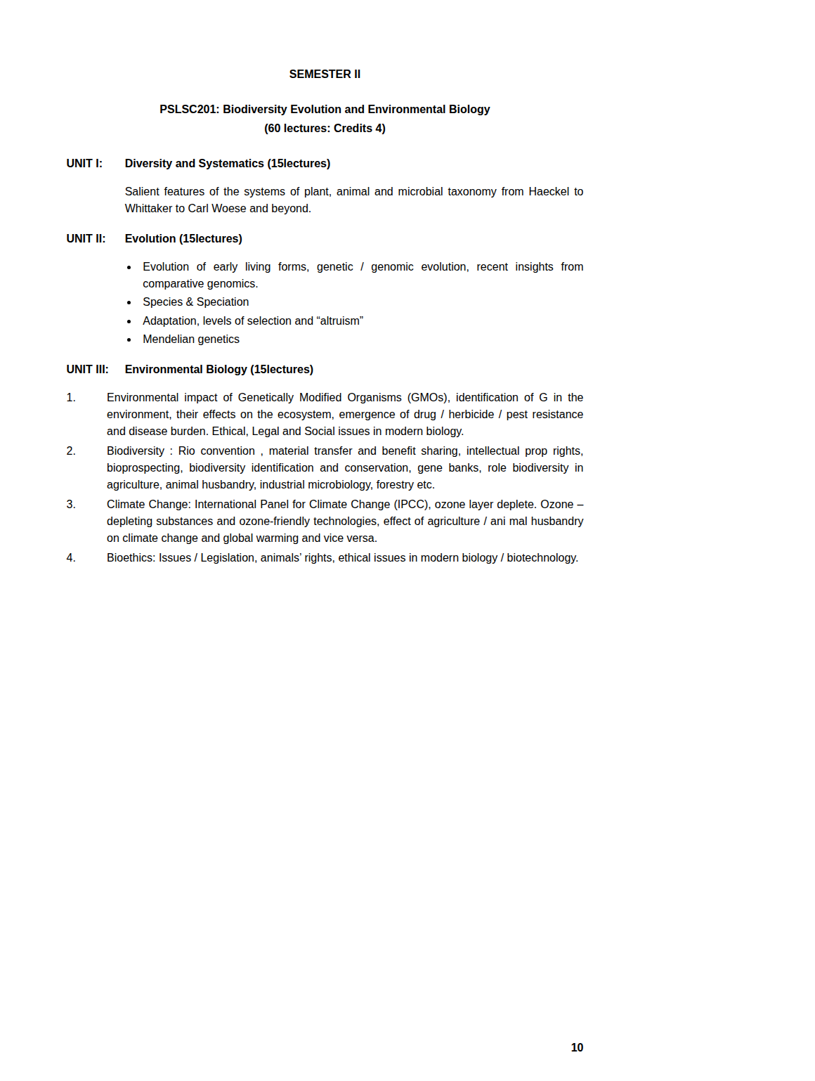SEMESTER II
PSLSC201: Biodiversity Evolution and Environmental Biology
(60 lectures: Credits 4)
UNIT I: Diversity and Systematics (15lectures)
Salient features of the systems of plant, animal and microbial taxonomy from Haeckel to Whittaker to Carl Woese and beyond.
UNIT II: Evolution (15lectures)
Evolution of early living forms, genetic / genomic evolution, recent insights from comparative genomics.
Species & Speciation
Adaptation, levels of selection and “altruism”
Mendelian genetics
UNIT III: Environmental Biology (15lectures)
Environmental impact of Genetically Modified Organisms (GMOs), identification of G in the environment, their effects on the ecosystem, emergence of drug / herbicide / pest resistance and disease burden. Ethical, Legal and Social issues in modern biology.
Biodiversity : Rio convention , material transfer and benefit sharing, intellectual prop rights, bioprospecting, biodiversity identification and conservation, gene banks, role biodiversity in agriculture, animal husbandry, industrial microbiology, forestry etc.
Climate Change: International Panel for Climate Change (IPCC), ozone layer deplete. Ozone – depleting substances and ozone-friendly technologies, effect of agriculture / ani mal husbandry on climate change and global warming and vice versa.
Bioethics: Issues / Legislation, animals’ rights, ethical issues in modern biology / biotechnology.
10